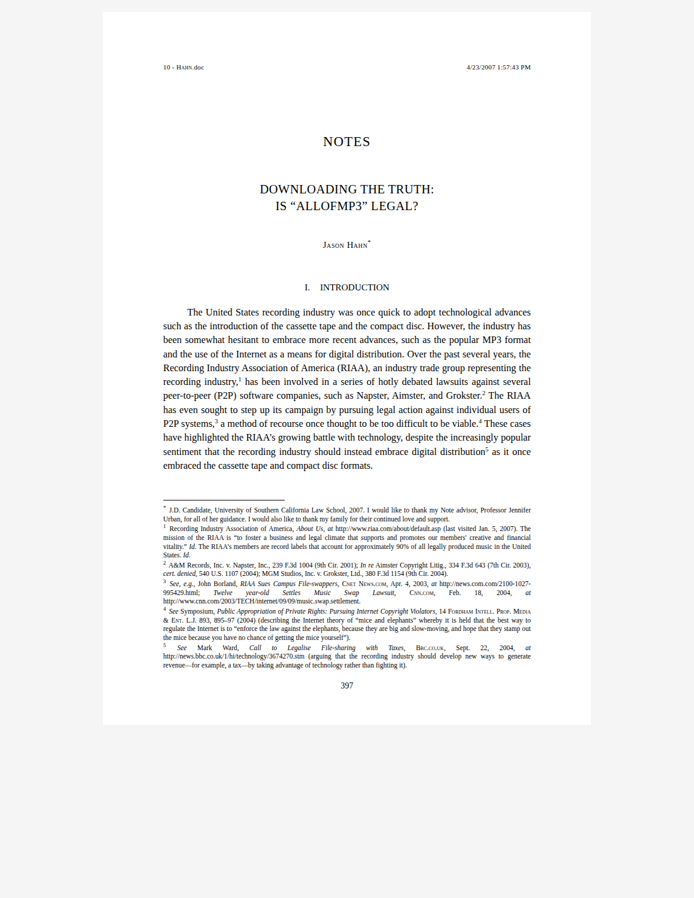10 - Hahn.doc 4/23/2007 1:57:43 PM
NOTES
DOWNLOADING THE TRUTH:
IS “ALLOFMP3” LEGAL?
Jason Hahn*
I. INTRODUCTION
The United States recording industry was once quick to adopt technological advances such as the introduction of the cassette tape and the compact disc. However, the industry has been somewhat hesitant to embrace more recent advances, such as the popular MP3 format and the use of the Internet as a means for digital distribution. Over the past several years, the Recording Industry Association of America (RIAA), an industry trade group representing the recording industry,1 has been involved in a series of hotly debated lawsuits against several peer-to-peer (P2P) software companies, such as Napster, Aimster, and Grokster.2 The RIAA has even sought to step up its campaign by pursuing legal action against individual users of P2P systems,3 a method of recourse once thought to be too difficult to be viable.4 These cases have highlighted the RIAA’s growing battle with technology, despite the increasingly popular sentiment that the recording industry should instead embrace digital distribution5 as it once embraced the cassette tape and compact disc formats.
* J.D. Candidate, University of Southern California Law School, 2007. I would like to thank my Note advisor, Professor Jennifer Urban, for all of her guidance. I would also like to thank my family for their continued love and support.
1 Recording Industry Association of America, About Us, at http://www.riaa.com/about/default.asp (last visited Jan. 5, 2007). The mission of the RIAA is “to foster a business and legal climate that supports and promotes our members' creative and financial vitality.” Id. The RIAA’s members are record labels that account for approximately 90% of all legally produced music in the United States. Id.
2 A&M Records, Inc. v. Napster, Inc., 239 F.3d 1004 (9th Cir. 2001); In re Aimster Copyright Litig., 334 F.3d 643 (7th Cir. 2003), cert. denied, 540 U.S. 1107 (2004); MGM Studios, Inc. v. Grokster, Ltd., 380 F.3d 1154 (9th Cir. 2004).
3 See, e.g., John Borland, RIAA Sues Campus File-swappers, Cnet News.com, Apr. 4, 2003, at http://news.com.com/2100-1027-995429.html; Twelve year-old Settles Music Swap Lawsuit, Cnn.com, Feb. 18, 2004, at http://www.cnn.com/2003/TECH/internet/09/09/music.swap.settlement.
4 See Symposium, Public Appropriation of Private Rights: Pursuing Internet Copyright Violators, 14 Fordham Intell. Prop. Media & Ent. L.J. 893, 895–97 (2004) (describing the Internet theory of “mice and elephants” whereby it is held that the best way to regulate the Internet is to “enforce the law against the elephants, because they are big and slow-moving, and hope that they stamp out the mice because you have no chance of getting the mice yourself”).
5 See Mark Ward, Call to Legalise File-sharing with Taxes, Bbc.co.uk, Sept. 22, 2004, at http://news.bbc.co.uk/1/hi/technology/3674270.stm (arguing that the recording industry should develop new ways to generate revenue—for example, a tax—by taking advantage of technology rather than fighting it).
397